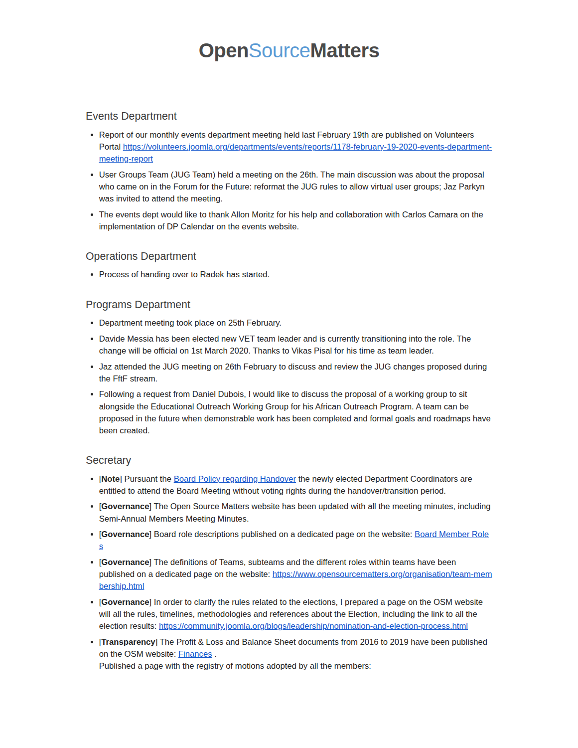Open Source Matters
Events Department
Report of our monthly events department meeting held last February 19th are published on Volunteers Portal https://volunteers.joomla.org/departments/events/reports/1178-february-19-2020-events-department-meeting-report
User Groups Team (JUG Team) held a meeting on the 26th. The main discussion was about the proposal who came on in the Forum for the Future: reformat the JUG rules to allow virtual user groups; Jaz Parkyn was invited to attend the meeting.
The events dept would like to thank Allon Moritz for his help and collaboration with Carlos Camara on the implementation of DP Calendar on the events website.
Operations Department
Process of handing over to Radek has started.
Programs Department
Department meeting took place on 25th February.
Davide Messia has been elected new VET team leader and is currently transitioning into the role. The change will be official on 1st March 2020. Thanks to Vikas Pisal for his time as team leader.
Jaz attended the JUG meeting on 26th February to discuss and review the JUG changes proposed during the FftF stream.
Following a request from Daniel Dubois, I would like to discuss the proposal of a working group to sit alongside the Educational Outreach Working Group for his African Outreach Program. A team can be proposed in the future when demonstrable work has been completed and formal goals and roadmaps have been created.
Secretary
[Note] Pursuant the Board Policy regarding Handover the newly elected Department Coordinators are entitled to attend the Board Meeting without voting rights during the handover/transition period.
[Governance] The Open Source Matters website has been updated with all the meeting minutes, including Semi-Annual Members Meeting Minutes.
[Governance] Board role descriptions published on a dedicated page on the website: Board Member Roles
[Governance] The definitions of Teams, subteams and the different roles within teams have been published on a dedicated page on the website: https://www.opensourcematters.org/organisation/team-membership.html
[Governance] In order to clarify the rules related to the elections, I prepared a page on the OSM website will all the rules, timelines, methodologies and references about the Election, including the link to all the election results: https://community.joomla.org/blogs/leadership/nomination-and-election-process.html
[Transparency] The Profit & Loss and Balance Sheet documents from 2016 to 2019 have been published on the OSM website: Finances .
Published a page with the registry of motions adopted by all the members: